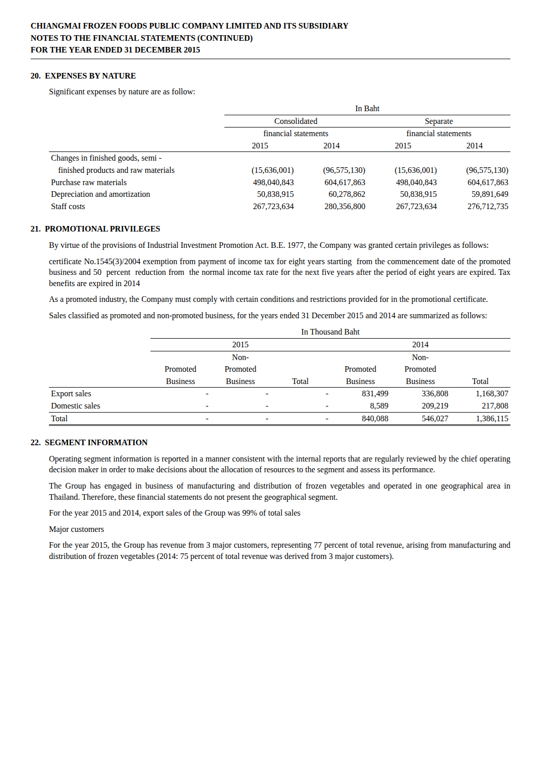Chiangmai Frozen Foods Public Company Limited and its Subsidiary
Notes to the Financial Statements (Continued)
For the Year Ended 31 December 2015
20. EXPENSES BY NATURE
Significant expenses by nature are as follow:
| | In Baht |
| | Consolidated | Separate |
| | financial statements | financial statements |
| | 2015 | 2014 | 2015 | 2014 |
| Changes in finished goods, semi - | | | | |
| finished products and raw materials | (15,636,001) | (96,575,130) | (15,636,001) | (96,575,130) |
| Purchase raw materials | 498,040,843 | 604,617,863 | 498,040,843 | 604,617,863 |
| Depreciation and amortization | 50,838,915 | 60,278,862 | 50,838,915 | 59,891,649 |
| Staff costs | 267,723,634 | 280,356,800 | 267,723,634 | 276,712,735 |
21. PROMOTIONAL PRIVILEGES
By virtue of the provisions of Industrial Investment Promotion Act. B.E. 1977, the Company was granted certain privileges as follows:
certificate No.1545(3)/2004 exemption from payment of income tax for eight years starting from the commencement date of the promoted business and 50 percent reduction from the normal income tax rate for the next five years after the period of eight years are expired. Tax benefits are expired in 2014
As a promoted industry, the Company must comply with certain conditions and restrictions provided for in the promotional certificate.
Sales classified as promoted and non-promoted business, for the years ended 31 December 2015 and 2014 are summarized as follows:
| | In Thousand Baht |
| | 2015 | 2014 |
| | | Non- | | | Non- | |
| | Promoted | Promoted | | Promoted | Promoted | |
| | Business | Business | Total | Business | Business | Total |
| Export sales | - | - | - | 831,499 | 336,808 | 1,168,307 |
| Domestic sales | - | - | - | 8,589 | 209,219 | 217,808 |
| Total | - | - | - | 840,088 | 546,027 | 1,386,115 |
22. SEGMENT INFORMATION
Operating segment information is reported in a manner consistent with the internal reports that are regularly reviewed by the chief operating decision maker in order to make decisions about the allocation of resources to the segment and assess its performance.
The Group has engaged in business of manufacturing and distribution of frozen vegetables and operated in one geographical area in Thailand. Therefore, these financial statements do not present the geographical segment.
For the year 2015 and 2014, export sales of the Group was 99% of total sales
Major customers
For the year 2015, the Group has revenue from 3 major customers, representing 77 percent of total revenue, arising from manufacturing and distribution of frozen vegetables (2014: 75 percent of total revenue was derived from 3 major customers).